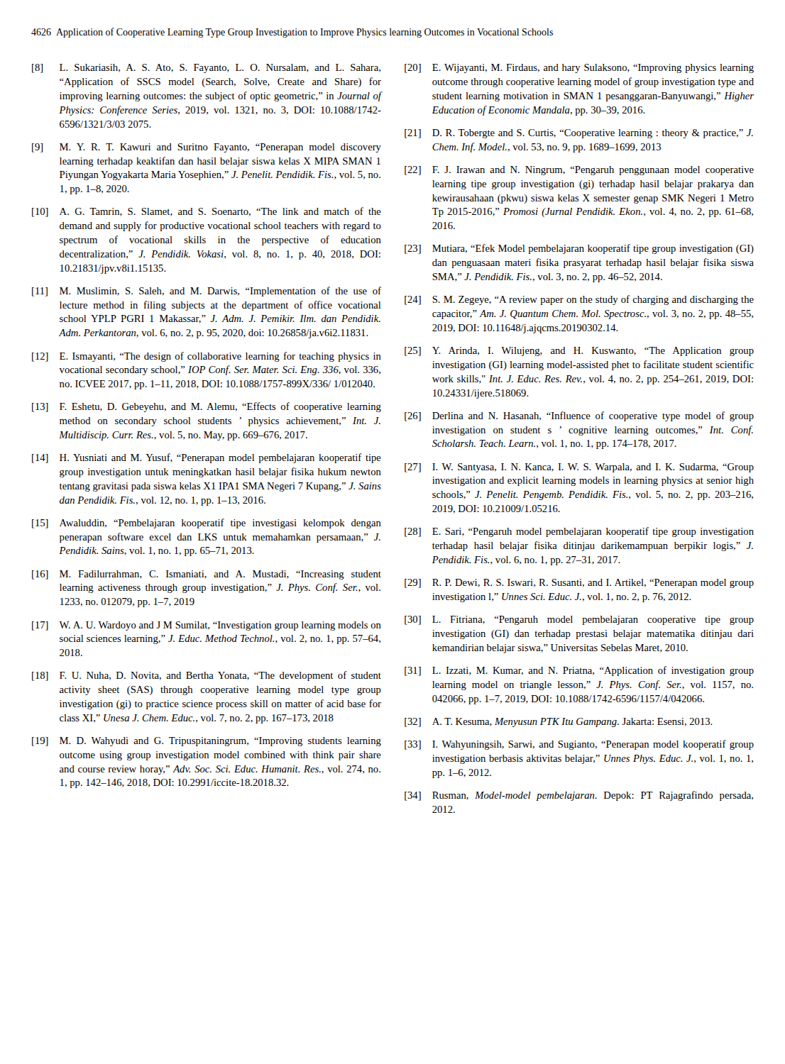4626 Application of Cooperative Learning Type Group Investigation to Improve Physics learning Outcomes in Vocational Schools
[8]
L. Sukariasih, A. S. Ato, S. Fayanto, L. O. Nursalam, and L. Sahara, “Application of SSCS model (Search, Solve, Create and Share) for improving learning outcomes: the subject of optic geometric,” in Journal of Physics: Conference Series, 2019, vol. 1321, no. 3, DOI: 10.1088/1742-6596/1321/3/03 2075.
[9]
M. Y. R. T. Kawuri and Suritno Fayanto, “Penerapan model discovery learning terhadap keaktifan dan hasil belajar siswa kelas X MIPA SMAN 1 Piyungan Yogyakarta Maria Yosephien,” J. Penelit. Pendidik. Fis., vol. 5, no. 1, pp. 1–8, 2020.
[10]
A. G. Tamrin, S. Slamet, and S. Soenarto, “The link and match of the demand and supply for productive vocational school teachers with regard to spectrum of vocational skills in the perspective of education decentralization,” J. Pendidik. Vokasi, vol. 8, no. 1, p. 40, 2018, DOI: 10.21831/jpv.v8i1.15135.
[11]
M. Muslimin, S. Saleh, and M. Darwis, “Implementation of the use of lecture method in filing subjects at the department of office vocational school YPLP PGRI 1 Makassar,” J. Adm. J. Pemikir. Ilm. dan Pendidik. Adm. Perkantoran, vol. 6, no. 2, p. 95, 2020, doi: 10.26858/ja.v6i2.11831.
[12]
E. Ismayanti, “The design of collaborative learning for teaching physics in vocational secondary school,” IOP Conf. Ser. Mater. Sci. Eng. 336, vol. 336, no. ICVEE 2017, pp. 1–11, 2018, DOI: 10.1088/1757-899X/336/ 1/012040.
[13]
F. Eshetu, D. Gebeyehu, and M. Alemu, “Effects of cooperative learning method on secondary school students ’ physics achievement,” Int. J. Multidiscip. Curr. Res., vol. 5, no. May, pp. 669–676, 2017.
[14]
H. Yusniati and M. Yusuf, “Penerapan model pembelajaran kooperatif tipe group investigation untuk meningkatkan hasil belajar fisika hukum newton tentang gravitasi pada siswa kelas X1 IPA1 SMA Negeri 7 Kupang,” J. Sains dan Pendidik. Fis., vol. 12, no. 1, pp. 1–13, 2016.
[15]
Awaluddin, “Pembelajaran kooperatif tipe investigasi kelompok dengan penerapan software excel dan LKS untuk memahamkan persamaan,” J. Pendidik. Sains, vol. 1, no. 1, pp. 65–71, 2013.
[16]
M. Fadilurrahman, C. Ismaniati, and A. Mustadi, “Increasing student learning activeness through group investigation,” J. Phys. Conf. Ser., vol. 1233, no. 012079, pp. 1–7, 2019
[17]
W. A. U. Wardoyo and J M Sumilat, “Investigation group learning models on social sciences learning,” J. Educ. Method Technol., vol. 2, no. 1, pp. 57–64, 2018.
[18]
F. U. Nuha, D. Novita, and Bertha Yonata, “The development of student activity sheet (SAS) through cooperative learning model type group investigation (gi) to practice science process skill on matter of acid base for class XI,” Unesa J. Chem. Educ., vol. 7, no. 2, pp. 167–173, 2018
[19]
M. D. Wahyudi and G. Tripuspitaningrum, “Improving students learning outcome using group investigation model combined with think pair share and course review horay,” Adv. Soc. Sci. Educ. Humanit. Res., vol. 274, no. 1, pp. 142–146, 2018, DOI: 10.2991/iccite-18.2018.32.
[20]
E. Wijayanti, M. Firdaus, and hary Sulaksono, “Improving physics learning outcome through cooperative learning model of group investigation type and student learning motivation in SMAN 1 pesanggaran-Banyuwangi,” Higher Education of Economic Mandala, pp. 30–39, 2016.
[21]
D. R. Tobergte and S. Curtis, “Cooperative learning : theory & practice,” J. Chem. Inf. Model., vol. 53, no. 9, pp. 1689–1699, 2013
[22]
F. J. Irawan and N. Ningrum, “Pengaruh penggunaan model cooperative learning tipe group investigation (gi) terhadap hasil belajar prakarya dan kewirausahaan (pkwu) siswa kelas X semester genap SMK Negeri 1 Metro Tp 2015-2016,” Promosi (Jurnal Pendidik. Ekon., vol. 4, no. 2, pp. 61–68, 2016.
[23]
Mutiara, “Efek Model pembelajaran kooperatif tipe group investigation (GI) dan penguasaan materi fisika prasyarat terhadap hasil belajar fisika siswa SMA,” J. Pendidik. Fis., vol. 3, no. 2, pp. 46–52, 2014.
[24]
S. M. Zegeye, “A review paper on the study of charging and discharging the capacitor,” Am. J. Quantum Chem. Mol. Spectrosc., vol. 3, no. 2, pp. 48–55, 2019, DOI: 10.11648/j.ajqcms.20190302.14.
[25]
Y. Arinda, I. Wilujeng, and H. Kuswanto, “The Application group investigation (GI) learning model-assisted phet to facilitate student scientific work skills," Int. J. Educ. Res. Rev., vol. 4, no. 2, pp. 254–261, 2019, DOI: 10.24331/ijere.518069.
[26]
Derlina and N. Hasanah, “Influence of cooperative type model of group investigation on student s ’ cognitive learning outcomes,” Int. Conf. Scholarsh. Teach. Learn., vol. 1, no. 1, pp. 174–178, 2017.
[27]
I. W. Santyasa, I. N. Kanca, I. W. S. Warpala, and I. K. Sudarma, “Group investigation and explicit learning models in learning physics at senior high schools,” J. Penelit. Pengemb. Pendidik. Fis., vol. 5, no. 2, pp. 203–216, 2019, DOI: 10.21009/1.05216.
[28]
E. Sari, “Pengaruh model pembelajaran kooperatif tipe group investigation terhadap hasil belajar fisika ditinjau darikemampuan berpikir logis,” J. Pendidik. Fis., vol. 6, no. 1, pp. 27–31, 2017.
[29]
R. P. Dewi, R. S. Iswari, R. Susanti, and I. Artikel, “Penerapan model group investigation l,” Unnes Sci. Educ. J., vol. 1, no. 2, p. 76, 2012.
[30]
L. Fitriana, “Pengaruh model pembelajaran cooperative tipe group investigation (GI) dan terhadap prestasi belajar matematika ditinjau dari kemandirian belajar siswa,” Universitas Sebelas Maret, 2010.
[31]
L. Izzati, M. Kumar, and N. Priatna, “Application of investigation group learning model on triangle lesson,” J. Phys. Conf. Ser., vol. 1157, no. 042066, pp. 1–7, 2019, DOI: 10.1088/1742-6596/1157/4/042066.
[32]
A. T. Kesuma, Menyusun PTK Itu Gampang. Jakarta: Esensi, 2013.
[33]
I. Wahyuningsih, Sarwi, and Sugianto, “Penerapan model kooperatif group investigation berbasis aktivitas belajar,” Unnes Phys. Educ. J., vol. 1, no. 1, pp. 1–6, 2012.
[34]
Rusman, Model-model pembelajaran. Depok: PT Rajagrafindo persada, 2012.